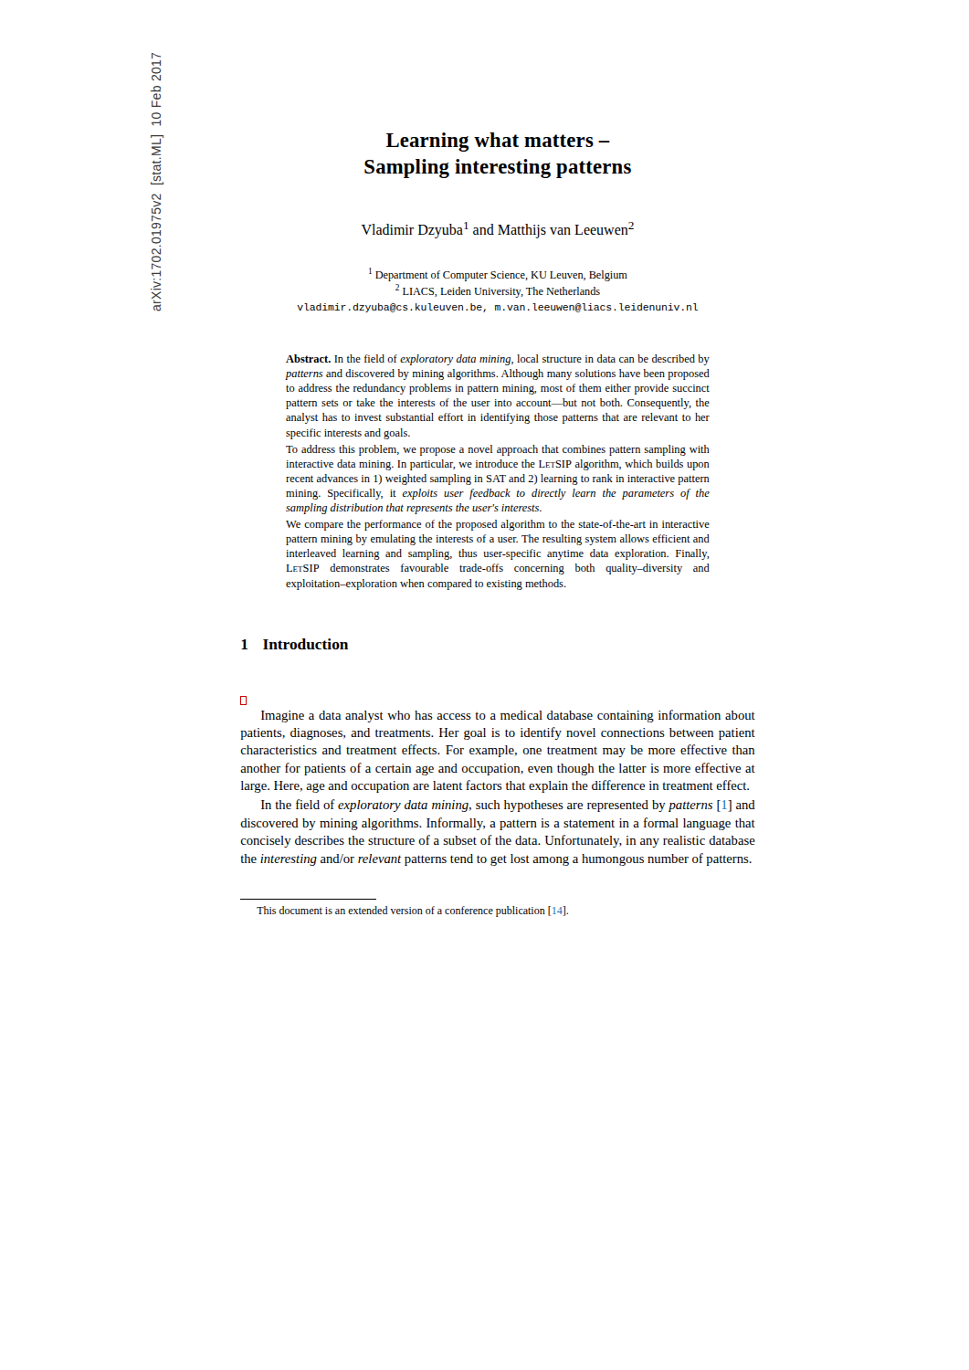arXiv:1702.01975v2 [stat.ML] 10 Feb 2017
Learning what matters –
Sampling interesting patterns
Vladimir Dzyuba1 and Matthijs van Leeuwen2
1 Department of Computer Science, KU Leuven, Belgium
2 LIACS, Leiden University, The Netherlands
vladimir.dzyuba@cs.kuleuven.be, m.van.leeuwen@liacs.leidenuniv.nl
Abstract. In the field of exploratory data mining, local structure in data can be described by patterns and discovered by mining algorithms. Although many solutions have been proposed to address the redundancy problems in pattern mining, most of them either provide succinct pattern sets or take the interests of the user into account—but not both. Consequently, the analyst has to invest substantial effort in identifying those patterns that are relevant to her specific interests and goals.
To address this problem, we propose a novel approach that combines pattern sampling with interactive data mining. In particular, we introduce the LetSIP algorithm, which builds upon recent advances in 1) weighted sampling in SAT and 2) learning to rank in interactive pattern mining. Specifically, it exploits user feedback to directly learn the parameters of the sampling distribution that represents the user's interests.
We compare the performance of the proposed algorithm to the state-of-the-art in interactive pattern mining by emulating the interests of a user. The resulting system allows efficient and interleaved learning and sampling, thus user-specific anytime data exploration. Finally, LetSIP demonstrates favourable trade-offs concerning both quality–diversity and exploitation–exploration when compared to existing methods.
1 Introduction
Imagine a data analyst who has access to a medical database containing information about patients, diagnoses, and treatments. Her goal is to identify novel connections between patient characteristics and treatment effects. For example, one treatment may be more effective than another for patients of a certain age and occupation, even though the latter is more effective at large. Here, age and occupation are latent factors that explain the difference in treatment effect.
In the field of exploratory data mining, such hypotheses are represented by patterns [1] and discovered by mining algorithms. Informally, a pattern is a statement in a formal language that concisely describes the structure of a subset of the data. Unfortunately, in any realistic database the interesting and/or relevant patterns tend to get lost among a humongous number of patterns.
This document is an extended version of a conference publication [14].